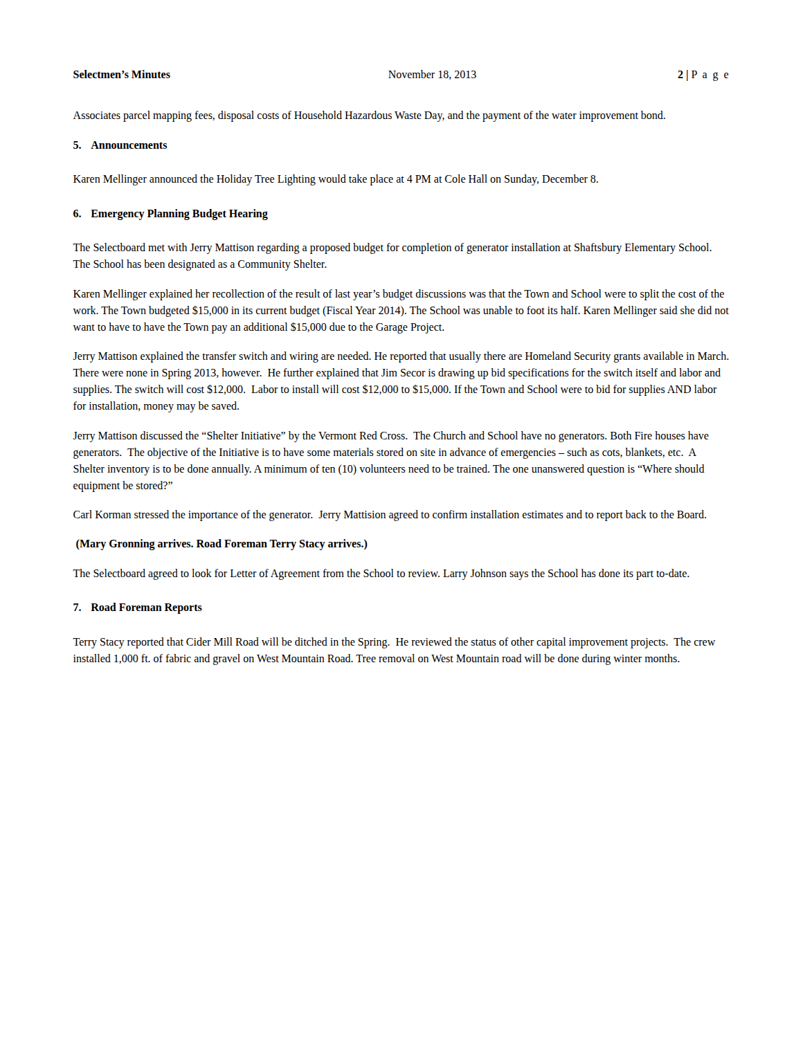Selectmen’s Minutes November 18, 2013 2 | P a g e
Associates parcel mapping fees, disposal costs of Household Hazardous Waste Day, and the payment of the water improvement bond.
5. Announcements
Karen Mellinger announced the Holiday Tree Lighting would take place at 4 PM at Cole Hall on Sunday, December 8.
6. Emergency Planning Budget Hearing
The Selectboard met with Jerry Mattison regarding a proposed budget for completion of generator installation at Shaftsbury Elementary School. The School has been designated as a Community Shelter.
Karen Mellinger explained her recollection of the result of last year’s budget discussions was that the Town and School were to split the cost of the work. The Town budgeted $15,000 in its current budget (Fiscal Year 2014). The School was unable to foot its half. Karen Mellinger said she did not want to have to have the Town pay an additional $15,000 due to the Garage Project.
Jerry Mattison explained the transfer switch and wiring are needed. He reported that usually there are Homeland Security grants available in March. There were none in Spring 2013, however. He further explained that Jim Secor is drawing up bid specifications for the switch itself and labor and supplies. The switch will cost $12,000. Labor to install will cost $12,000 to $15,000. If the Town and School were to bid for supplies AND labor for installation, money may be saved.
Jerry Mattison discussed the “Shelter Initiative” by the Vermont Red Cross. The Church and School have no generators. Both Fire houses have generators. The objective of the Initiative is to have some materials stored on site in advance of emergencies – such as cots, blankets, etc. A Shelter inventory is to be done annually. A minimum of ten (10) volunteers need to be trained. The one unanswered question is “Where should equipment be stored?”
Carl Korman stressed the importance of the generator. Jerry Mattision agreed to confirm installation estimates and to report back to the Board.
(Mary Gronning arrives. Road Foreman Terry Stacy arrives.)
The Selectboard agreed to look for Letter of Agreement from the School to review. Larry Johnson says the School has done its part to-date.
7. Road Foreman Reports
Terry Stacy reported that Cider Mill Road will be ditched in the Spring. He reviewed the status of other capital improvement projects. The crew installed 1,000 ft. of fabric and gravel on West Mountain Road. Tree removal on West Mountain road will be done during winter months.